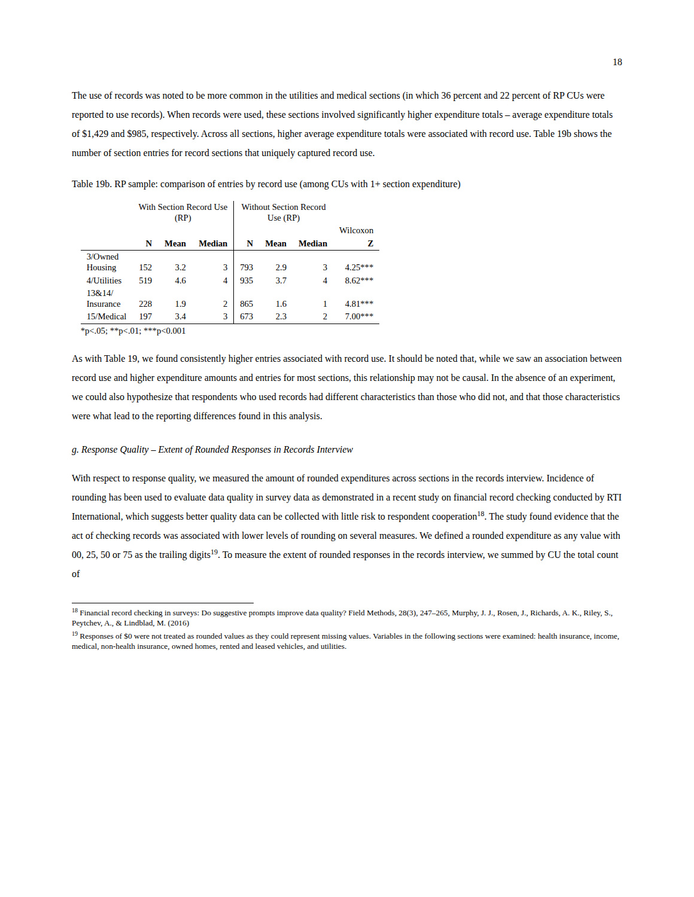18
The use of records was noted to be more common in the utilities and medical sections (in which 36 percent and 22 percent of RP CUs were reported to use records). When records were used, these sections involved significantly higher expenditure totals – average expenditure totals of $1,429 and $985, respectively. Across all sections, higher average expenditure totals were associated with record use. Table 19b shows the number of section entries for record sections that uniquely captured record use.
Table 19b. RP sample: comparison of entries by record use (among CUs with 1+ section expenditure)
| | With Section Record Use (RP) | Without Section Record Use (RP) | |
| --- | --- | --- | --- |
| | | | | | | | Wilcoxon |
| | N | Mean | Median | N | Mean | Median | Z |
| 3/Owned Housing | 152 | 3.2 | 3 | 793 | 2.9 | 3 | 4.25*** |
| 4/Utilities | 519 | 4.6 | 4 | 935 | 3.7 | 4 | 8.62*** |
| 13&14/ Insurance | 228 | 1.9 | 2 | 865 | 1.6 | 1 | 4.81*** |
| 15/Medical | 197 | 3.4 | 3 | 673 | 2.3 | 2 | 7.00*** |
*p<.05; **p<.01; ***p<0.001
As with Table 19, we found consistently higher entries associated with record use. It should be noted that, while we saw an association between record use and higher expenditure amounts and entries for most sections, this relationship may not be causal. In the absence of an experiment, we could also hypothesize that respondents who used records had different characteristics than those who did not, and that those characteristics were what lead to the reporting differences found in this analysis.
g. Response Quality – Extent of Rounded Responses in Records Interview
With respect to response quality, we measured the amount of rounded expenditures across sections in the records interview. Incidence of rounding has been used to evaluate data quality in survey data as demonstrated in a recent study on financial record checking conducted by RTI International, which suggests better quality data can be collected with little risk to respondent cooperation18. The study found evidence that the act of checking records was associated with lower levels of rounding on several measures. We defined a rounded expenditure as any value with 00, 25, 50 or 75 as the trailing digits19. To measure the extent of rounded responses in the records interview, we summed by CU the total count of
18 Financial record checking in surveys: Do suggestive prompts improve data quality? Field Methods, 28(3), 247–265, Murphy, J. J., Rosen, J., Richards, A. K., Riley, S., Peytchev, A., & Lindblad, M. (2016)
19 Responses of $0 were not treated as rounded values as they could represent missing values. Variables in the following sections were examined: health insurance, income, medical, non-health insurance, owned homes, rented and leased vehicles, and utilities.